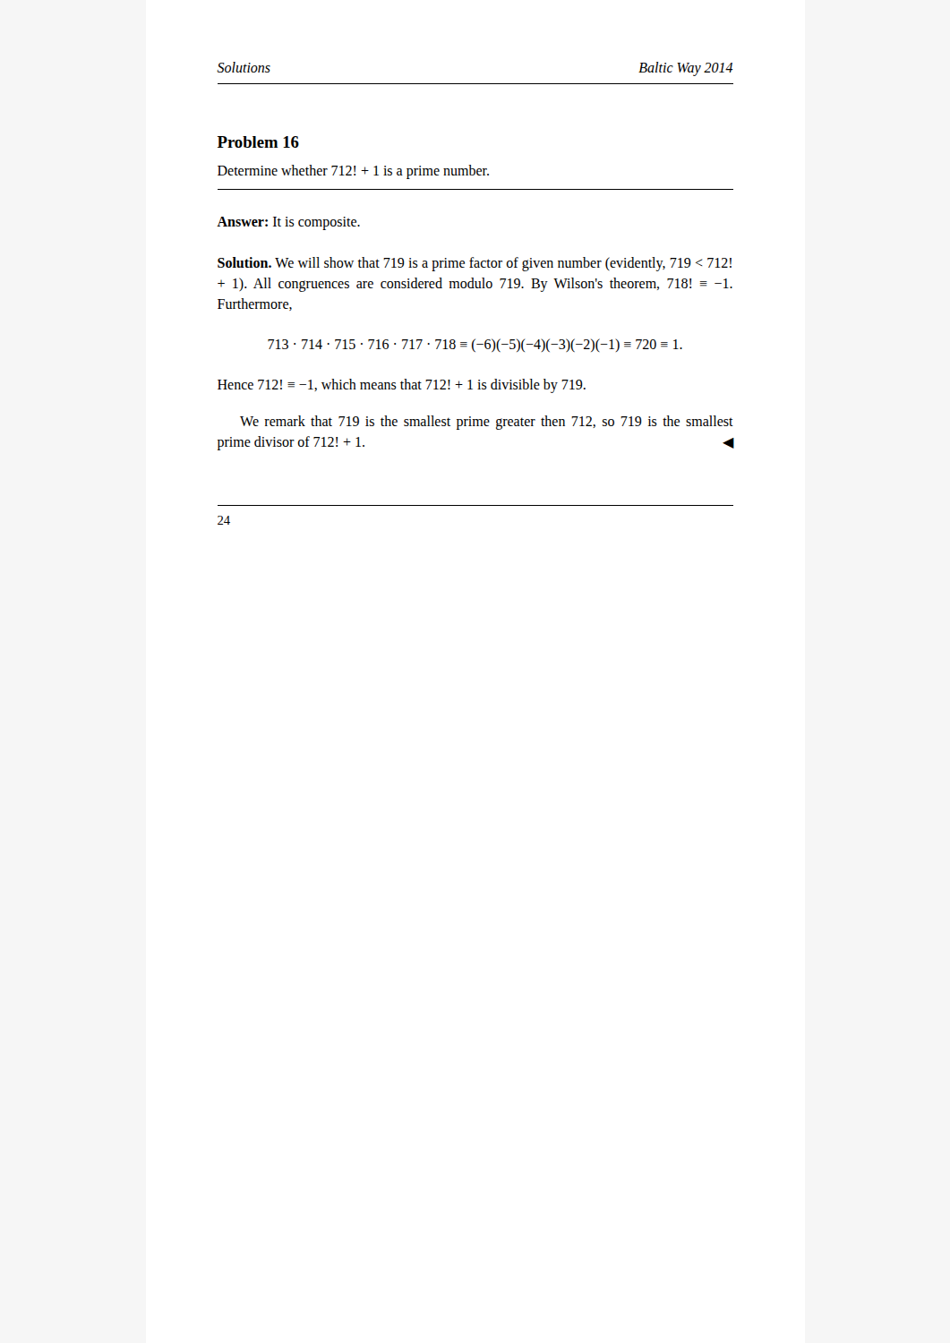Solutions
Baltic Way 2014
Problem 16
Determine whether 712! + 1 is a prime number.
Answer: It is composite.
Solution. We will show that 719 is a prime factor of given number (evidently, 719 < 712! + 1). All congruences are considered modulo 719. By Wilson's theorem, 718! ≡ −1. Furthermore,
713 · 714 · 715 · 716 · 717 · 718 ≡ (−6)(−5)(−4)(−3)(−2)(−1) ≡ 720 ≡ 1.
Hence 712! ≡ −1, which means that 712! + 1 is divisible by 719.
We remark that 719 is the smallest prime greater then 712, so 719 is the smallest prime divisor of 712! + 1. ◀
24